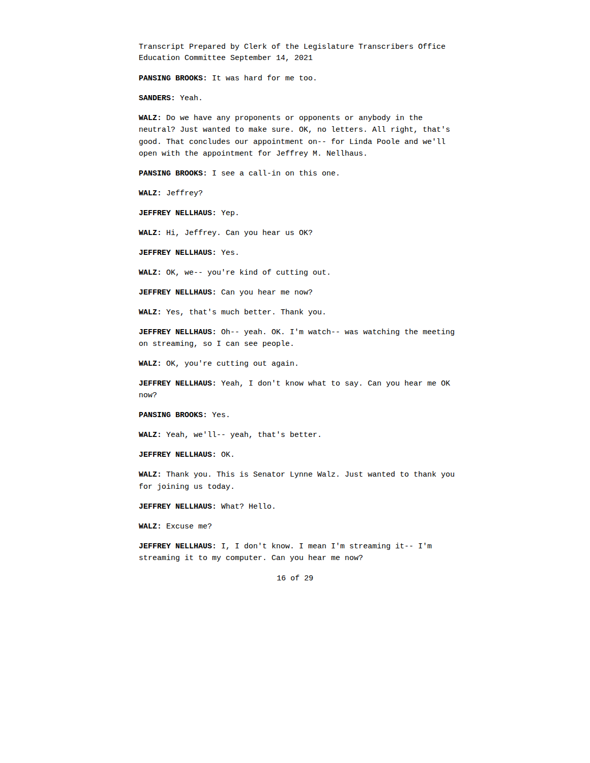Transcript Prepared by Clerk of the Legislature Transcribers Office
Education Committee September 14, 2021
PANSING BROOKS: It was hard for me too.
SANDERS: Yeah.
WALZ: Do we have any proponents or opponents or anybody in the neutral? Just wanted to make sure. OK, no letters. All right, that's good. That concludes our appointment on-- for Linda Poole and we'll open with the appointment for Jeffrey M. Nellhaus.
PANSING BROOKS: I see a call-in on this one.
WALZ: Jeffrey?
JEFFREY NELLHAUS: Yep.
WALZ: Hi, Jeffrey. Can you hear us OK?
JEFFREY NELLHAUS: Yes.
WALZ: OK, we-- you're kind of cutting out.
JEFFREY NELLHAUS: Can you hear me now?
WALZ: Yes, that's much better. Thank you.
JEFFREY NELLHAUS: Oh-- yeah. OK. I'm watch-- was watching the meeting on streaming, so I can see people.
WALZ: OK, you're cutting out again.
JEFFREY NELLHAUS: Yeah, I don't know what to say. Can you hear me OK now?
PANSING BROOKS: Yes.
WALZ: Yeah, we'll-- yeah, that's better.
JEFFREY NELLHAUS: OK.
WALZ: Thank you. This is Senator Lynne Walz. Just wanted to thank you for joining us today.
JEFFREY NELLHAUS: What? Hello.
WALZ: Excuse me?
JEFFREY NELLHAUS: I, I don't know. I mean I'm streaming it-- I'm streaming it to my computer. Can you hear me now?
16 of 29